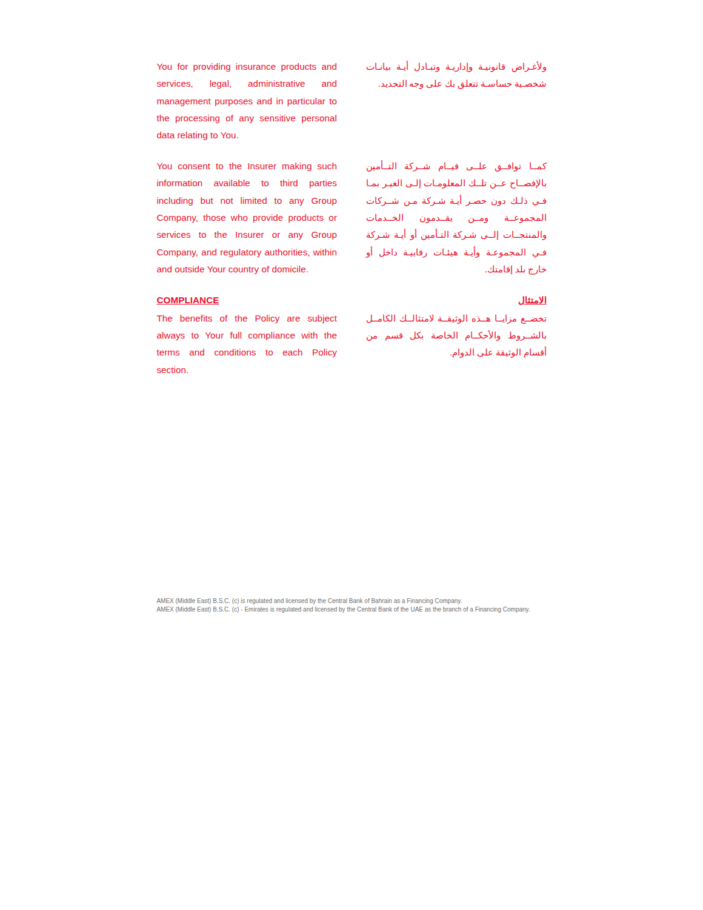You for providing insurance products and services, legal, administrative and management purposes and in particular to the processing of any sensitive personal data relating to You.
ولأغـراض قانونيـة وإداريـة وتبـادل أيـة بيانـات شخصـية حساسـة تتعلق بك على وجه التحديد.
You consent to the Insurer making such information available to third parties including but not limited to any Group Company, those who provide products or services to the Insurer or any Group Company, and regulatory authorities, within and outside Your country of domicile.
كمــا توافــق علــى قيــام شــركة التــأمين بالإفصــاح عــن تلــك المعلومـات إلـى الغيـر بمـا فـي ذلـك دون حصـر أيـة شـركة مـن شــركات المجموعــة ومــن يقــدمون الخــدمات والمنتجــات إلــى شـركة التـأمين أو أيـة شـركة فـي المجموعـة وأيـة هيئـات رقابيـة داخل أو خارج بلد إقامتك.
COMPLIANCE
The benefits of the Policy are subject always to Your full compliance with the terms and conditions to each Policy section.
الامتثال
تخضــع مزايــا هــذه الوثيقــة لامتثالــك الكامــل بالشــروط والأحكــام الخاصة بكل قسم من أقسام الوثيقة على الدوام.
AMEX (Middle East) B.S.C. (c) is regulated and licensed by the Central Bank of Bahrain as a Financing Company.
AMEX (Middle East) B.S.C. (c) - Emirates is regulated and licensed by the Central Bank of the UAE as the branch of a Financing Company.